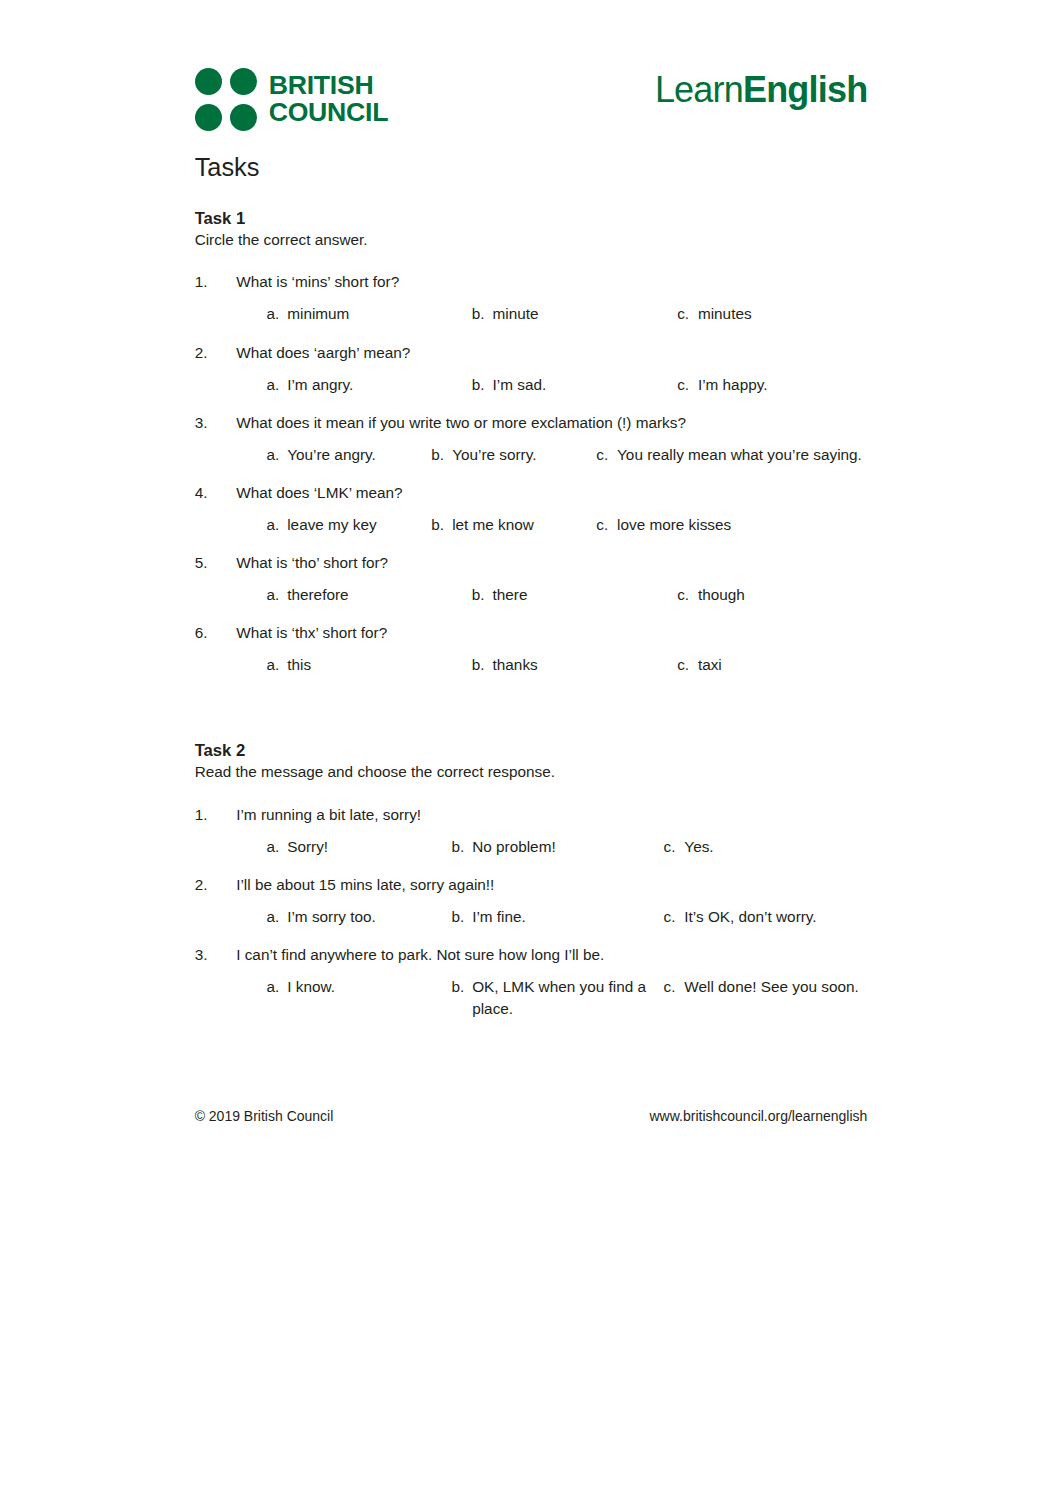BRITISH COUNCIL
Learn English
Tasks
Task 1
Circle the correct answer.
1.
What is ‘mins’ short for?
a. minimum
b. minute
c. minutes
2.
What does ‘aargh’ mean?
a. I’m angry.
b. I’m sad.
c. I’m happy.
3.
What does it mean if you write two or more exclamation (!) marks?
a. You’re angry.
b. You’re sorry.
c. You really mean what you’re saying.
4.
What does ‘LMK’ mean?
a. leave my key
b. let me know
c. love more kisses
5.
What is ‘tho’ short for?
a. therefore
b. there
c. though
6.
What is ‘thx’ short for?
a. this
b. thanks
c. taxi
Task 2
Read the message and choose the correct response.
1.
I’m running a bit late, sorry!
a. Sorry!
b. No problem!
c. Yes.
2.
I’ll be about 15 mins late, sorry again!!
a. I’m sorry too.
b. I’m fine.
c. It’s OK, don’t worry.
3.
I can’t find anywhere to park. Not sure how long I’ll be.
a. I know.
b. OK, LMK when you find a place.
c. Well done! See you soon.
© 2019 British Council
www.britishcouncil.org/learnenglish